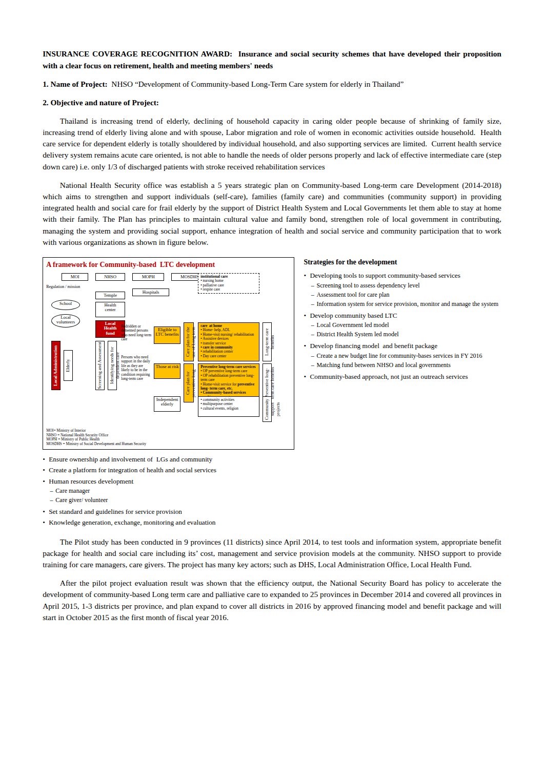INSURANCE COVERAGE RECOGNITION AWARD: Insurance and social security schemes that have developed their proposition with a clear focus on retirement, health and meeting members' needs
1. Name of Project: NHSO “Development of Community-based Long-Term Care system for elderly in Thailand”
2. Objective and nature of Project:
Thailand is increasing trend of elderly, declining of household capacity in caring older people because of shrinking of family size, increasing trend of elderly living alone and with spouse, Labor migration and role of women in economic activities outside household. Health care service for dependent elderly is totally shouldered by individual household, and also supporting services are limited. Current health service delivery system remains acute care oriented, is not able to handle the needs of older persons properly and lack of effective intermediate care (step down care) i.e. only 1/3 of discharged patients with stroke received rehabilitation services
National Health Security office was establish a 5 years strategic plan on Community-based Long-term care Development (2014-2018) which aims to strengthen and support individuals (self-care), families (family care) and communities (community support) in providing integrated health and social care for frail elderly by the support of District Health System and Local Governments let them able to stay at home with their family. The Plan has principles to maintain cultural value and family bond, strengthen role of local government in contributing, managing the system and providing social support, enhance integration of health and social service and community participation that to work with various organizations as shown in figure below.
A framework for Community-based LTC development
MOI
NHSO
MOPH
MOSDHS
Regulation / mission
Temple
Hospitals
Health
center
School
Local
volunteers
Local
Health
fund
Screening and Assessment
Local Administration
Elderly
Identifying needs for dependent care
Bedridden or demented persons who need long-term care
Persons who need support in the daily life as they are likely to be in the condition requiring long-term care
Eligible to LTC benefits
Those at risk
Independent elderly
Care plan for the use of Long term care
Care plan for preventive long-term care
institutional care
• nursing home
• palliative care
• respite care
care at home
• Home- help, ADL
• Home-visit nursing/ rehabilitation
• Assistive devices
• transfer service
• care in community
• rehabilitation center
• Day care center
Preventive long-term care services
• OP preventive long-term care
• OP rehabilitation preventive long-term care
• Home-visit service for preventive long- term care, etc.
• Community-based services
• multipurpose center
• fall prevention, dementia
• community activities
• multipurpose center
• cultural events, religion
Long-term care benefits
Preventive long-term care benefits
Community support projects
MOI= Ministry of Interior
NHSO = National Health Security Office
MOPH = Ministry of Public Health
MOSDHS = Ministry of Social Development and Human Security
Strategies for the development
Developing tools to support community-based services
Screening tool to assess dependency level
Assessment tool for care plan
Information system for service provision, monitor and manage the system
Develop community based LTC
Local Government led model
District Health System led model
Develop financing model and benefit package
Create a new budget line for community-bases services in FY 2016
Matching fund between NHSO and local governments
Community-based approach, not just an outreach services
Ensure ownership and involvement of LGs and community
Create a platform for integration of health and social services
Human resources development
Care manager
Care giver/ volunteer
Set standard and guidelines for service provision
Knowledge generation, exchange, monitoring and evaluation
The Pilot study has been conducted in 9 provinces (11 districts) since April 2014, to test tools and information system, appropriate benefit package for health and social care including its’ cost, management and service provision models at the community. NHSO support to provide training for care managers, care givers. The project has many key actors; such as DHS, Local Administration Office, Local Health Fund.
After the pilot project evaluation result was shown that the efficiency output, the National Security Board has policy to accelerate the development of community-based Long term care and palliative care to expanded to 25 provinces in December 2014 and covered all provinces in April 2015, 1-3 districts per province, and plan expand to cover all districts in 2016 by approved financing model and benefit package and will start in October 2015 as the first month of fiscal year 2016.